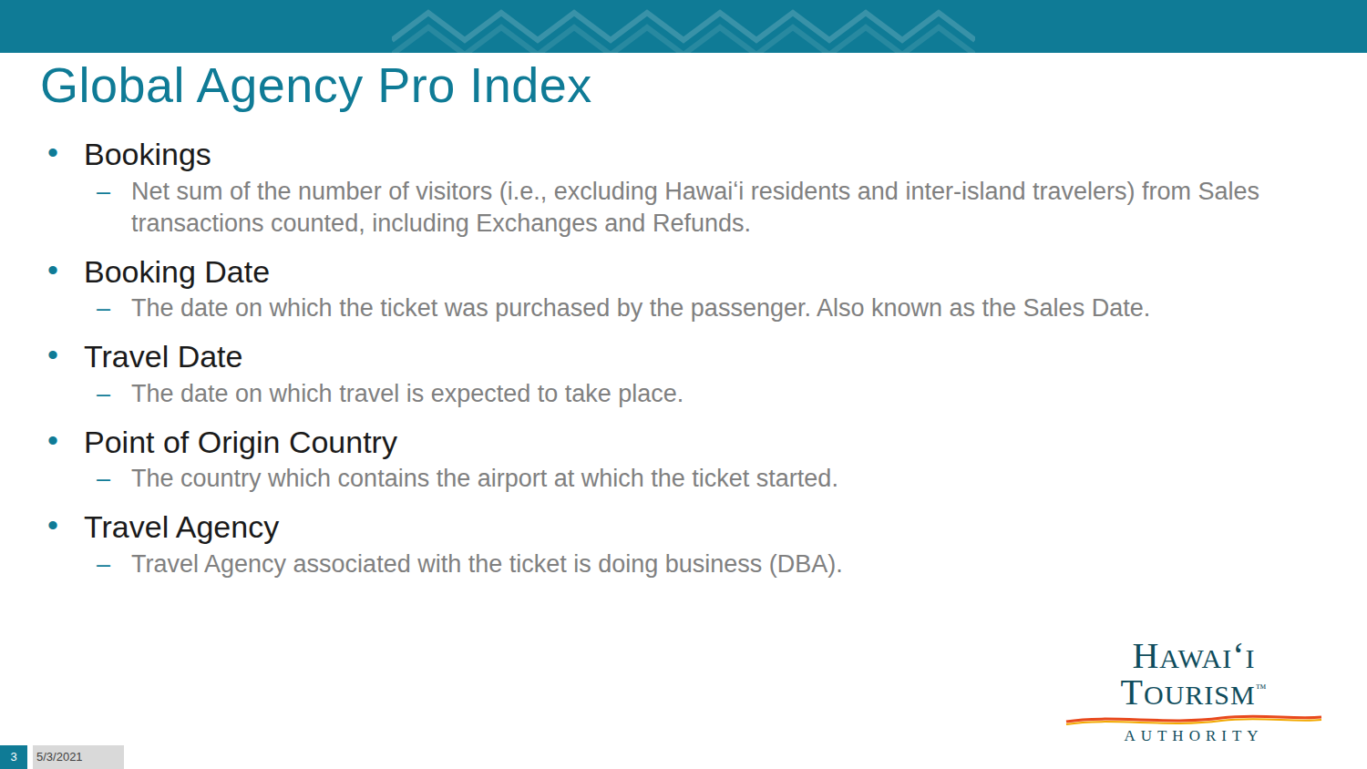Global Agency Pro Index
Bookings
Net sum of the number of visitors (i.e., excluding Hawaiʻi residents and inter-island travelers) from Sales transactions counted, including Exchanges and Refunds.
Booking Date
The date on which the ticket was purchased by the passenger. Also known as the Sales Date.
Travel Date
The date on which travel is expected to take place.
Point of Origin Country
The country which contains the airport at which the ticket started.
Travel Agency
Travel Agency associated with the ticket is doing business (DBA).
HAWAIʻI TOURISM™
AUTHORITY
3
5/3/2021